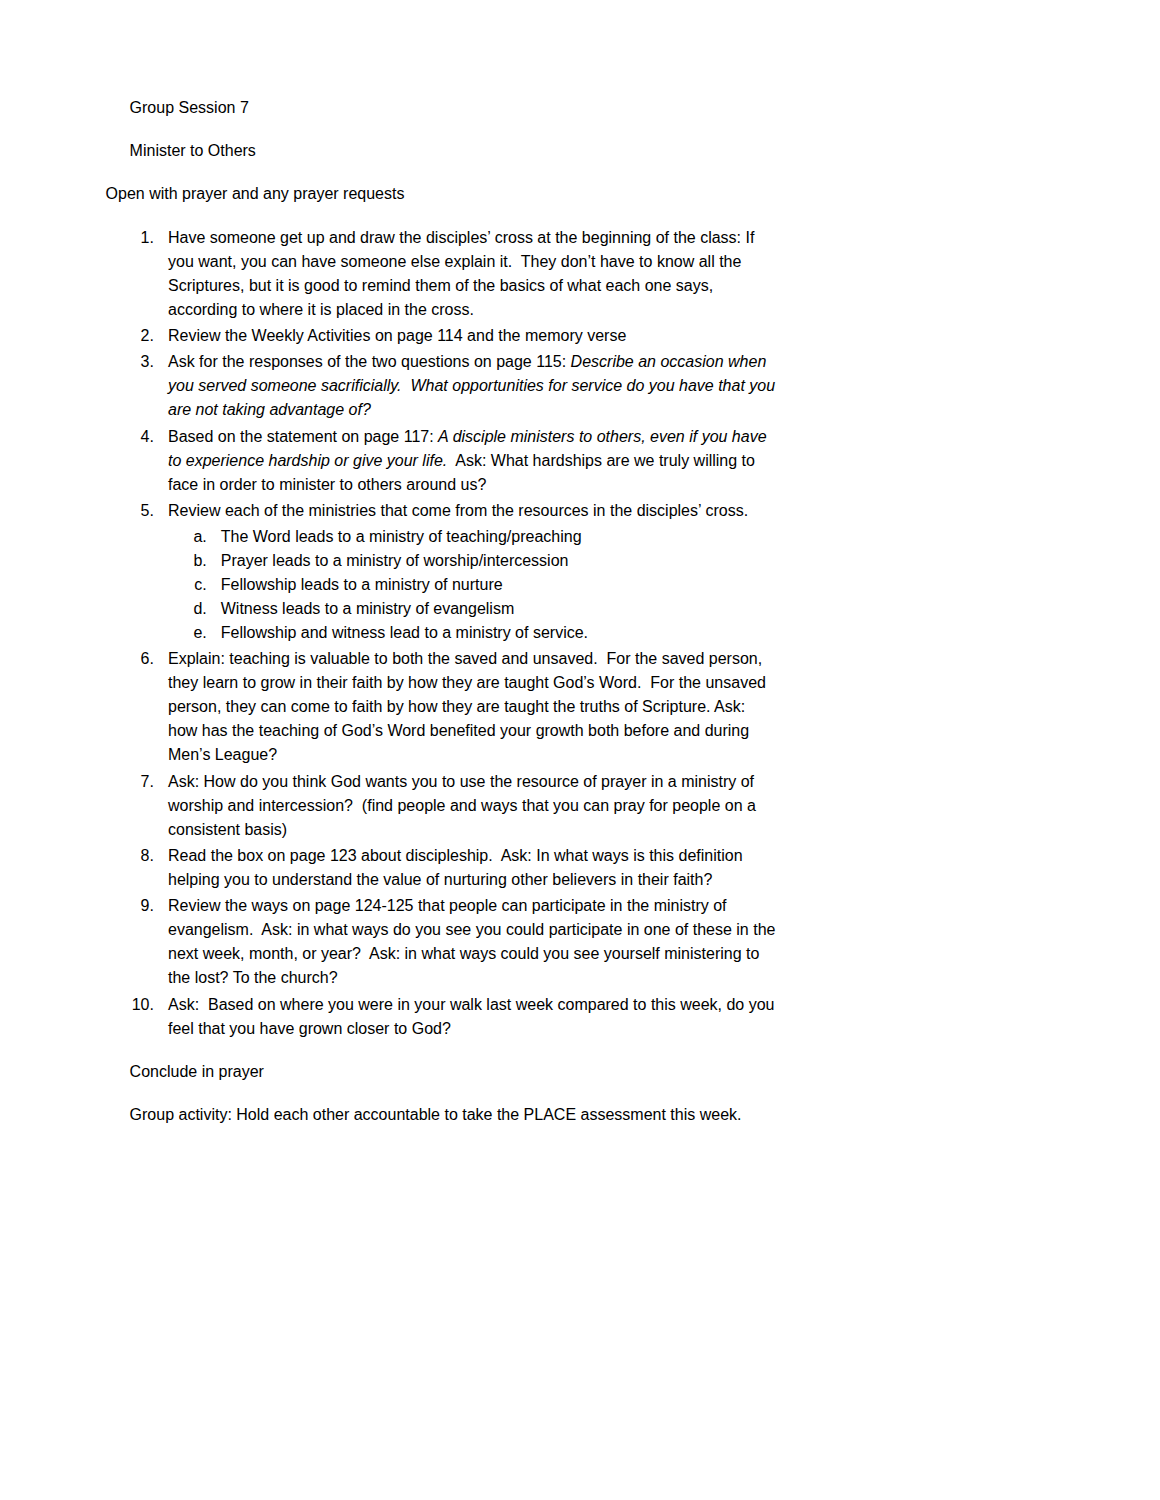Group Session 7
Minister to Others
Open with prayer and any prayer requests
Have someone get up and draw the disciples’ cross at the beginning of the class: If you want, you can have someone else explain it. They don’t have to know all the Scriptures, but it is good to remind them of the basics of what each one says, according to where it is placed in the cross.
Review the Weekly Activities on page 114 and the memory verse
Ask for the responses of the two questions on page 115: Describe an occasion when you served someone sacrificially. What opportunities for service do you have that you are not taking advantage of?
Based on the statement on page 117: A disciple ministers to others, even if you have to experience hardship or give your life. Ask: What hardships are we truly willing to face in order to minister to others around us?
Review each of the ministries that come from the resources in the disciples’ cross.
The Word leads to a ministry of teaching/preaching
Prayer leads to a ministry of worship/intercession
Fellowship leads to a ministry of nurture
Witness leads to a ministry of evangelism
Fellowship and witness lead to a ministry of service.
Explain: teaching is valuable to both the saved and unsaved. For the saved person, they learn to grow in their faith by how they are taught God’s Word. For the unsaved person, they can come to faith by how they are taught the truths of Scripture. Ask: how has the teaching of God’s Word benefited your growth both before and during Men’s League?
Ask: How do you think God wants you to use the resource of prayer in a ministry of worship and intercession? (find people and ways that you can pray for people on a consistent basis)
Read the box on page 123 about discipleship. Ask: In what ways is this definition helping you to understand the value of nurturing other believers in their faith?
Review the ways on page 124-125 that people can participate in the ministry of evangelism. Ask: in what ways do you see you could participate in one of these in the next week, month, or year? Ask: in what ways could you see yourself ministering to the lost? To the church?
Ask: Based on where you were in your walk last week compared to this week, do you feel that you have grown closer to God?
Conclude in prayer
Group activity: Hold each other accountable to take the PLACE assessment this week.